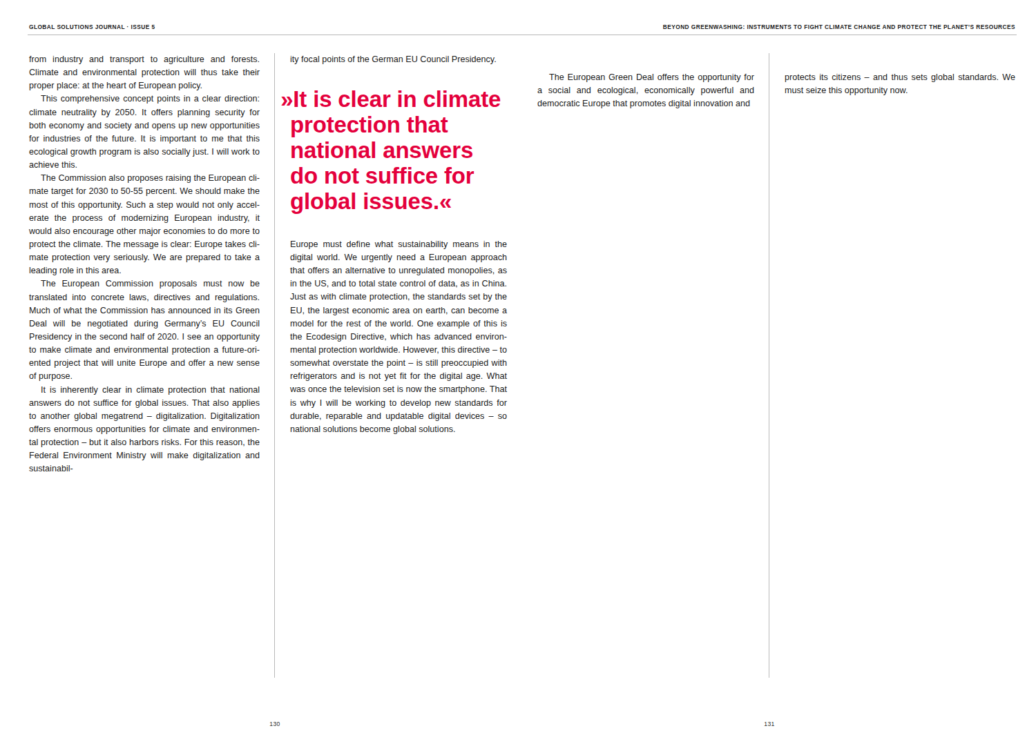GLOBAL SOLUTIONS JOURNAL · ISSUE 5
BEYOND GREENWASHING: INSTRUMENTS TO FIGHT CLIMATE CHANGE AND PROTECT THE PLANET’S RESOURCES
from industry and transport to agriculture and forests. Climate and environmental protection will thus take their proper place: at the heart of European policy.
This comprehensive concept points in a clear direction: climate neutrality by 2050. It offers planning security for both economy and society and opens up new opportunities for industries of the future. It is important to me that this ecological growth program is also socially just. I will work to achieve this.
The Commission also proposes raising the European climate target for 2030 to 50-55 percent. We should make the most of this opportunity. Such a step would not only accelerate the process of modernizing European industry, it would also encourage other major economies to do more to protect the climate. The message is clear: Europe takes climate protection very seriously. We are prepared to take a leading role in this area.
The European Commission proposals must now be translated into concrete laws, directives and regulations. Much of what the Commission has announced in its Green Deal will be negotiated during Germany’s EU Council Presidency in the second half of 2020. I see an opportunity to make climate and environmental protection a future-oriented project that will unite Europe and offer a new sense of purpose.
It is inherently clear in climate protection that national answers do not suffice for global issues. That also applies to another global megatrend – digitalization. Digitalization offers enormous opportunities for climate and environmental protection – but it also harbors risks. For this reason, the Federal Environment Ministry will make digitalization and sustainabil-
ity focal points of the German EU Council Presidency.
»It is clear in climate protection that national answers do not suffice for global issues.«
Europe must define what sustainability means in the digital world. We urgently need a European approach that offers an alternative to unregulated monopolies, as in the US, and to total state control of data, as in China. Just as with climate protection, the standards set by the EU, the largest economic area on earth, can become a model for the rest of the world. One example of this is the Ecodesign Directive, which has advanced environmental protection worldwide. However, this directive – to somewhat overstate the point – is still preoccupied with refrigerators and is not yet fit for the digital age. What was once the television set is now the smartphone. That is why I will be working to develop new standards for durable, reparable and updatable digital devices – so national solutions become global solutions.
The European Green Deal offers the opportunity for a social and ecological, economically powerful and democratic Europe that promotes digital innovation and
protects its citizens – and thus sets global standards. We must seize this opportunity now.
130
131